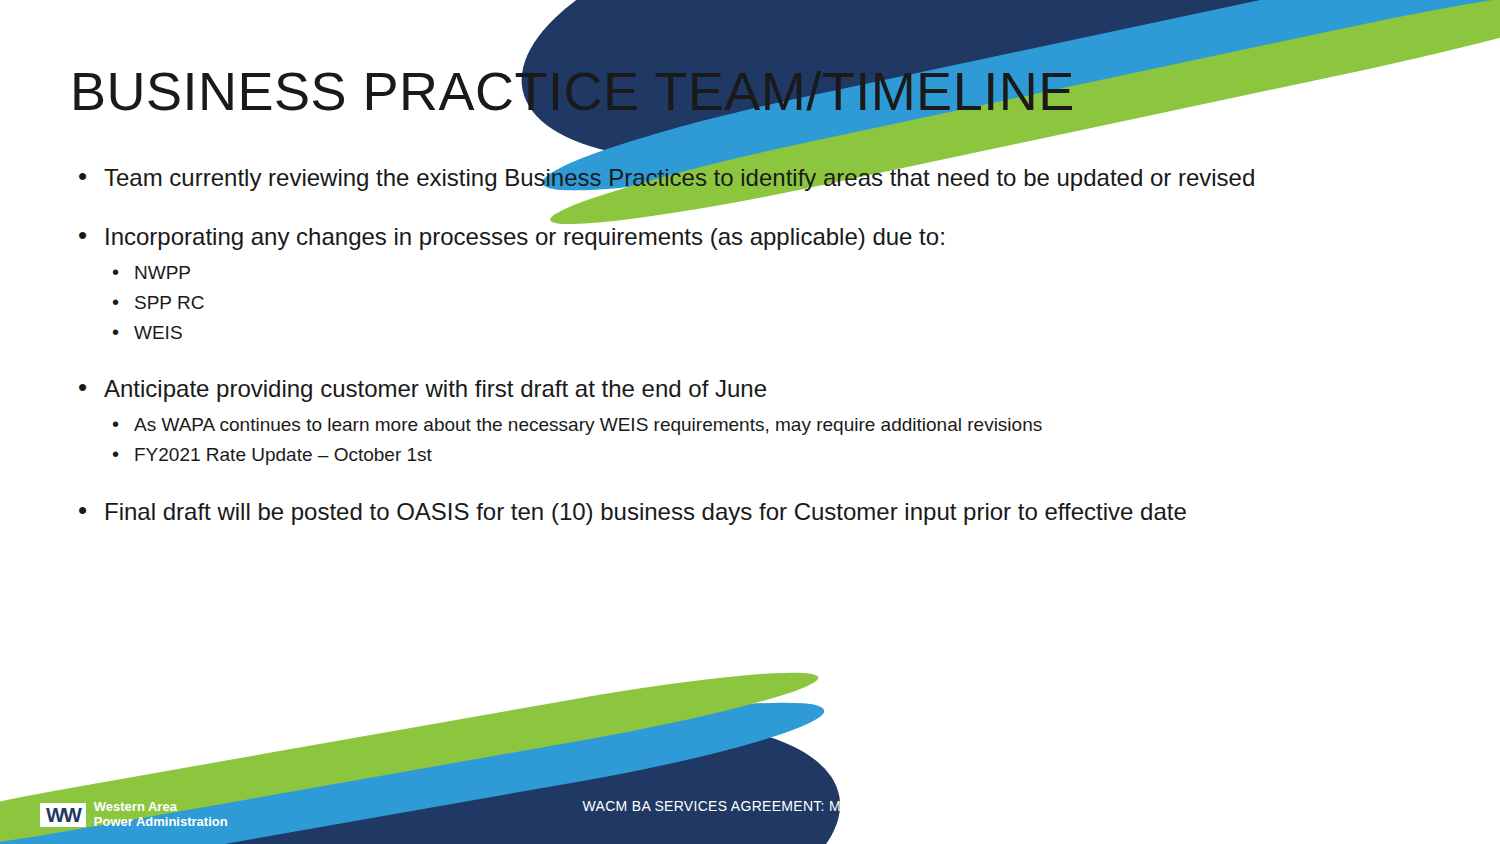BUSINESS PRACTICE TEAM/TIMELINE
Team currently reviewing the existing Business Practices to identify areas that need to be updated or revised
Incorporating any changes in processes or requirements (as applicable) due to:
NWPP
SPP RC
WEIS
Anticipate providing customer with first draft at the end of June
As WAPA continues to learn more about the necessary WEIS requirements, may require additional revisions
FY2021 Rate Update – October 1st
Final draft will be posted to OASIS for ten (10) business days for Customer input prior to effective date
WW Western Area
Power Administration
WACM BA SERVICES AGREEMENT: May 27, 2020
20